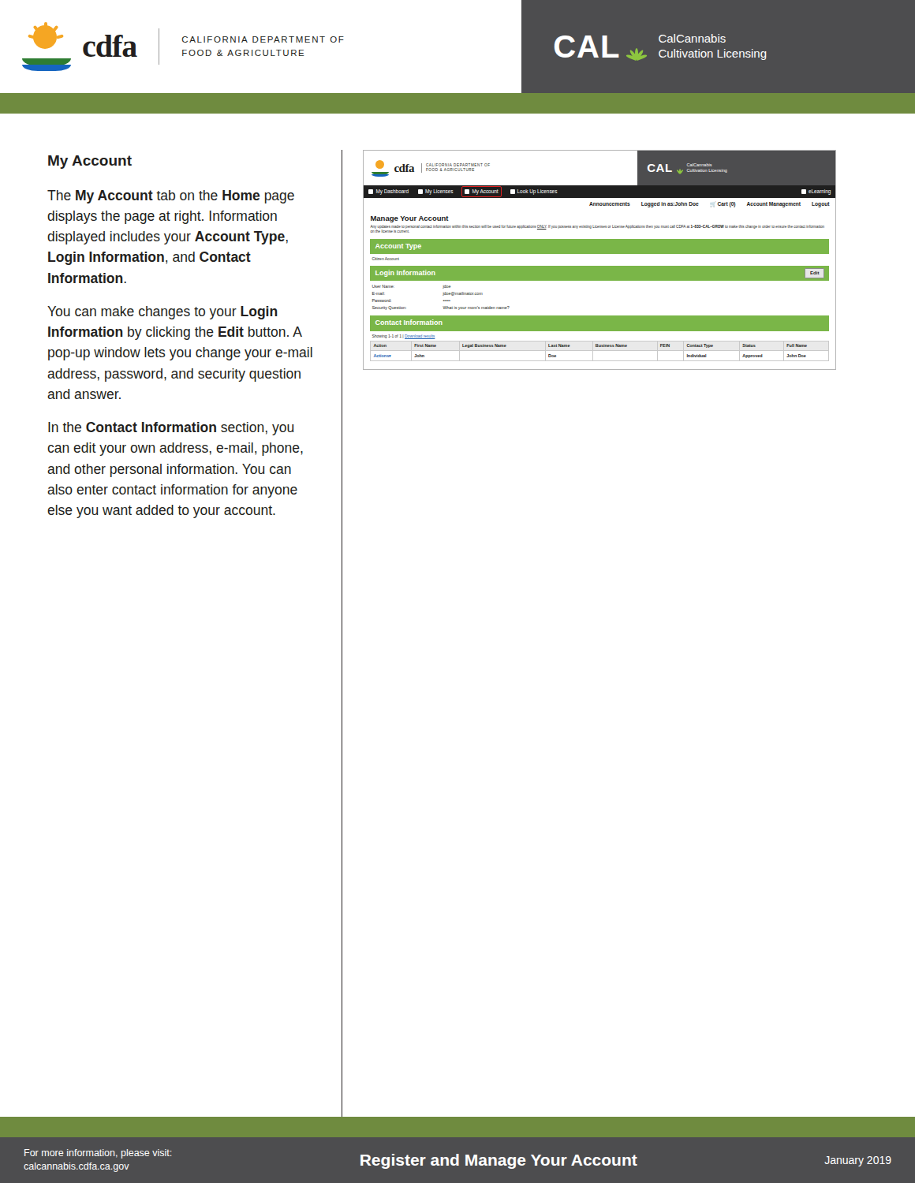cdfa
California Department of
Food & Agriculture
CAL CalCannabis
Cultivation Licensing
My Account
The My Account tab on the Home page displays the page at right. Information displayed includes your Account Type, Login Information, and Contact Information.
You can make changes to your Login Information by clicking the Edit button. A pop-up window lets you change your e-mail address, password, and security question and answer.
In the Contact Information section, you can edit your own address, e-mail, phone, and other personal information. You can also enter contact information for anyone else you want added to your account.
cdfa California Department of
Food & Agriculture
CAL CalCannabis
Cultivation Licensing
My Dashboard My Licenses My Account Look Up Licenses eLearning
Announcements Logged in as:John Doe 🛒 Cart (0) Account Management Logout
Manage Your Account
Any updates made to personal contact information within this section will be used for future applications ONLY. If you possess any existing Licenses or License Applications then you must call CDFA at 1–833–CAL–GROW to make this change in order to ensure the contact information on the license is current.
Account Type
Citizen Account
Login Information Edit
User Name:
jdoe
E-mail:
jdoe@mailinator.com
Password:
•••••
Security Question:
What is your mom's maiden name?
Contact Information
Showing 1-1 of 1 | Download results
| Action | First Name | Legal Business Name | Last Name | Business Name | FEIN | Contact Type | Status | Full Name |
| --- | --- | --- | --- | --- | --- | --- | --- | --- |
| Actions▾ | John | | Doe | | | Individual | Approved | John Doe |
For more information, please visit:
calcannabis.cdfa.ca.gov
Register and Manage Your Account
January 2019